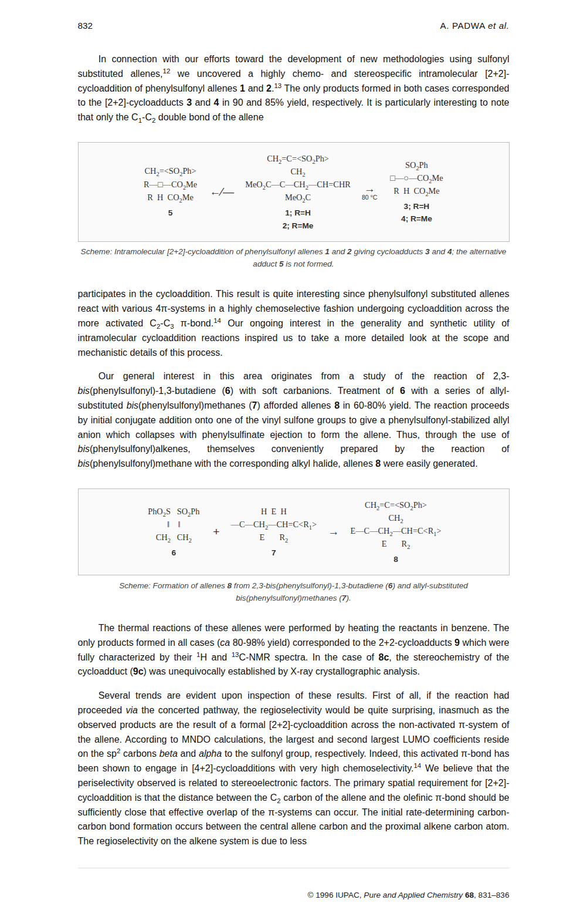832 A. PADWA et al.
In connection with our efforts toward the development of new methodologies using sulfonyl substituted allenes,12 we uncovered a highly chemo- and stereospecific intramolecular [2+2]-cycloaddition of phenylsulfonyl allenes 1 and 2.13 The only products formed in both cases corresponded to the [2+2]-cycloadducts 3 and 4 in 90 and 85% yield, respectively. It is particularly interesting to note that only the C1-C2 double bond of the allene
CH2=​<SO2Ph>
R—□—CO2Me
R H CO2Me 5
←⁄—
CH2=C=<SO2Ph>
CH2
MeO2C—C—CH2—CH=CHR
MeO2C 1; R=H
2; R=Me
→80 °C
SO2Ph
□—○—CO2Me
R H CO2Me 3; R=H
4; R=Me
Scheme: Intramolecular [2+2]-cycloaddition of phenylsulfonyl allenes 1 and 2 giving cycloadducts 3 and 4; the alternative adduct 5 is not formed.
participates in the cycloaddition. This result is quite interesting since phenylsulfonyl substituted allenes react with various 4π-systems in a highly chemoselective fashion undergoing cycloaddition across the more activated C2-C3 π-bond.14 Our ongoing interest in the generality and synthetic utility of intramolecular cycloaddition reactions inspired us to take a more detailed look at the scope and mechanistic details of this process.
Our general interest in this area originates from a study of the reaction of 2,3-bis(phenylsulfonyl)-1,3-butadiene (6) with soft carbanions. Treatment of 6 with a series of allyl-substituted bis(phenylsulfonyl)methanes (7) afforded allenes 8 in 60-80% yield. The reaction proceeds by initial conjugate addition onto one of the vinyl sulfone groups to give a phenylsulfonyl-stabilized allyl anion which collapses with phenylsulfinate ejection to form the allene. Thus, through the use of bis(phenylsulfonyl)alkenes, themselves conveniently prepared by the reaction of bis(phenylsulfonyl)methane with the corresponding alkyl halide, allenes 8 were easily generated.
PhO2S SO2Ph
‖ ‖
CH2 CH2 6
+
H E H
—C—CH2—CH=C<R1>
E R2 7
→
CH2=C=<SO2Ph>
CH2
E—C—CH2—CH=C<R1>
E R2 8
Scheme: Formation of allenes 8 from 2,3-bis(phenylsulfonyl)-1,3-butadiene (6) and allyl-substituted bis(phenylsulfonyl)methanes (7).
The thermal reactions of these allenes were performed by heating the reactants in benzene. The only products formed in all cases (ca 80-98% yield) corresponded to the 2+2-cycloadducts 9 which were fully characterized by their 1H and 13C-NMR spectra. In the case of 8c, the stereochemistry of the cycloadduct (9c) was unequivocally established by X-ray crystallographic analysis.
Several trends are evident upon inspection of these results. First of all, if the reaction had proceeded via the concerted pathway, the regioselectivity would be quite surprising, inasmuch as the observed products are the result of a formal [2+2]-cycloaddition across the non-activated π-system of the allene. According to MNDO calculations, the largest and second largest LUMO coefficients reside on the sp2 carbons beta and alpha to the sulfonyl group, respectively. Indeed, this activated π-bond has been shown to engage in [4+2]-cycloadditions with very high chemoselectivity.14 We believe that the periselectivity observed is related to stereoelectronic factors. The primary spatial requirement for [2+2]-cycloaddition is that the distance between the C2 carbon of the allene and the olefinic π-bond should be sufficiently close that effective overlap of the π-systems can occur. The initial rate-determining carbon-carbon bond formation occurs between the central allene carbon and the proximal alkene carbon atom. The regioselectivity on the alkene system is due to less
© 1996 IUPAC, Pure and Applied Chemistry 68, 831–836